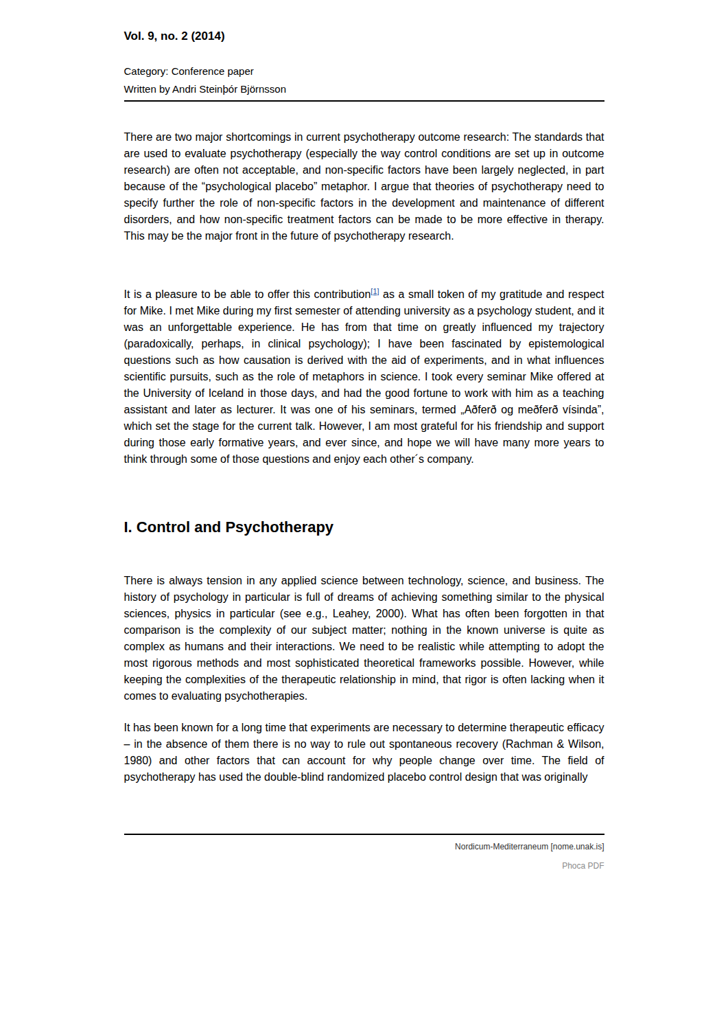Vol. 9, no. 2 (2014)
Category: Conference paper
Written by Andri Steinþór Björnsson
There are two major shortcomings in current psychotherapy outcome research: The standards that are used to evaluate psychotherapy (especially the way control conditions are set up in outcome research) are often not acceptable, and non-specific factors have been largely neglected, in part because of the “psychological placebo” metaphor. I argue that theories of psychotherapy need to specify further the role of non-specific factors in the development and maintenance of different disorders, and how non-specific treatment factors can be made to be more effective in therapy. This may be the major front in the future of psychotherapy research.
It is a pleasure to be able to offer this contribution[1] as a small token of my gratitude and respect for Mike. I met Mike during my first semester of attending university as a psychology student, and it was an unforgettable experience. He has from that time on greatly influenced my trajectory (paradoxically, perhaps, in clinical psychology); I have been fascinated by epistemological questions such as how causation is derived with the aid of experiments, and in what influences scientific pursuits, such as the role of metaphors in science. I took every seminar Mike offered at the University of Iceland in those days, and had the good fortune to work with him as a teaching assistant and later as lecturer. It was one of his seminars, termed „Aðferð og meðferð vísinda”, which set the stage for the current talk. However, I am most grateful for his friendship and support during those early formative years, and ever since, and hope we will have many more years to think through some of those questions and enjoy each other´s company.
I. Control and Psychotherapy
There is always tension in any applied science between technology, science, and business. The history of psychology in particular is full of dreams of achieving something similar to the physical sciences, physics in particular (see e.g., Leahey, 2000). What has often been forgotten in that comparison is the complexity of our subject matter; nothing in the known universe is quite as complex as humans and their interactions. We need to be realistic while attempting to adopt the most rigorous methods and most sophisticated theoretical frameworks possible. However, while keeping the complexities of the therapeutic relationship in mind, that rigor is often lacking when it comes to evaluating psychotherapies.
It has been known for a long time that experiments are necessary to determine therapeutic efficacy – in the absence of them there is no way to rule out spontaneous recovery (Rachman & Wilson, 1980) and other factors that can account for why people change over time. The field of psychotherapy has used the double-blind randomized placebo control design that was originally
Nordicum-Mediterraneum [nome.unak.is] Phoca PDF